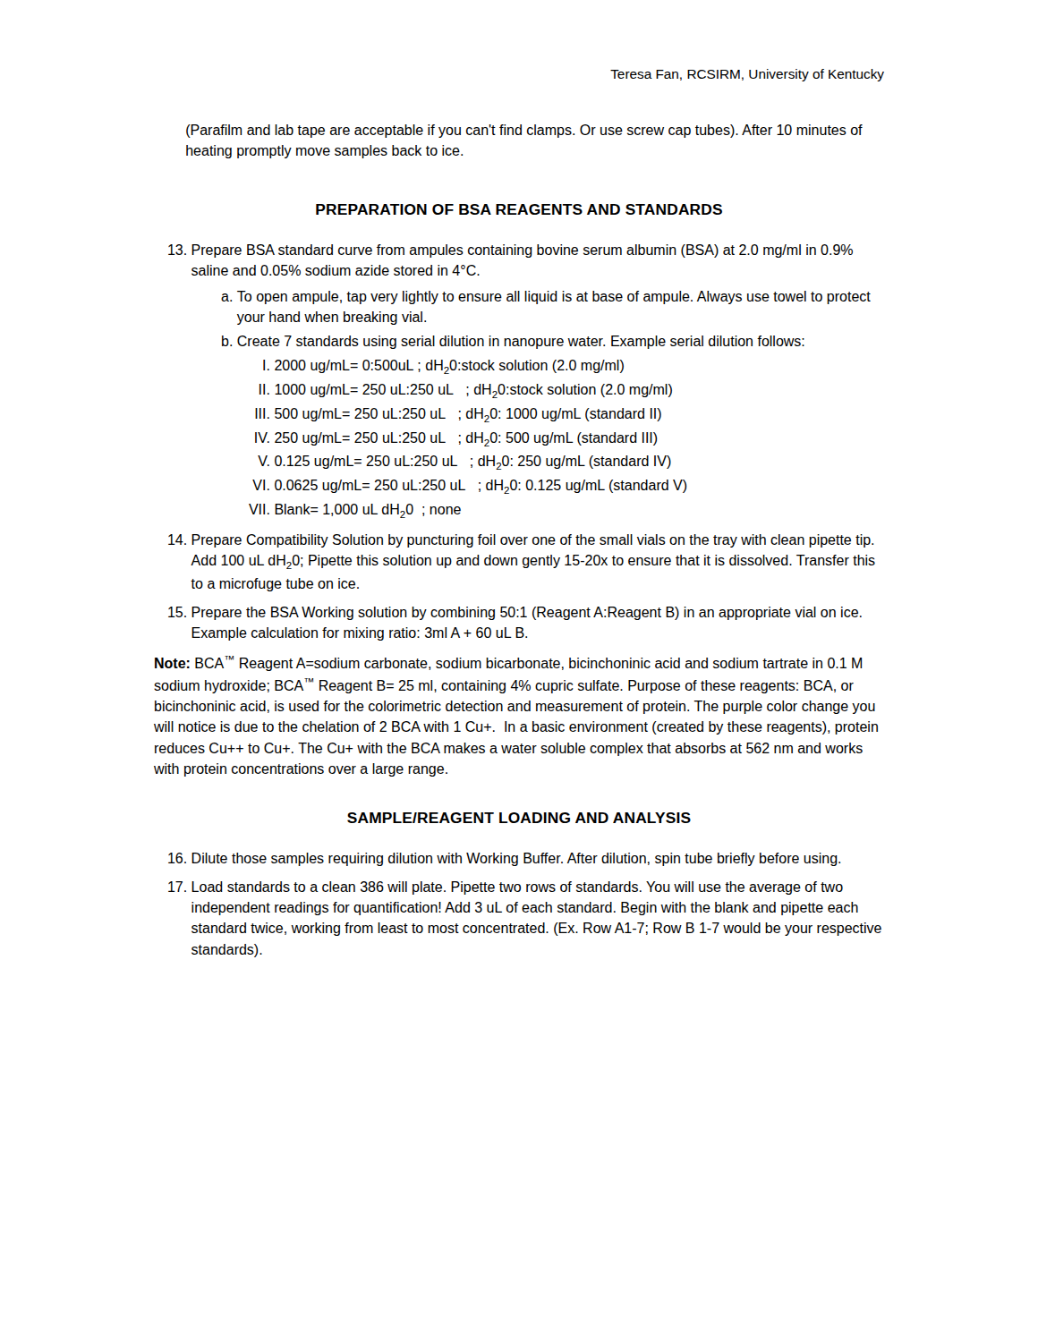Teresa Fan, RCSIRM, University of Kentucky
(Parafilm and lab tape are acceptable if you can't find clamps. Or use screw cap tubes). After 10 minutes of heating promptly move samples back to ice.
PREPARATION OF BSA REAGENTS AND STANDARDS
Prepare BSA standard curve from ampules containing bovine serum albumin (BSA) at 2.0 mg/ml in 0.9% saline and 0.05% sodium azide stored in 4°C.
To open ampule, tap very lightly to ensure all liquid is at base of ampule. Always use towel to protect your hand when breaking vial.
Create 7 standards using serial dilution in nanopure water. Example serial dilution follows:
2000 ug/mL= 0:500uL ; dH20:stock solution (2.0 mg/ml)
1000 ug/mL= 250 uL:250 uL ; dH20:stock solution (2.0 mg/ml)
500 ug/mL= 250 uL:250 uL ; dH20: 1000 ug/mL (standard II)
250 ug/mL= 250 uL:250 uL ; dH20: 500 ug/mL (standard III)
0.125 ug/mL= 250 uL:250 uL ; dH20: 250 ug/mL (standard IV)
0.0625 ug/mL= 250 uL:250 uL ; dH20: 0.125 ug/mL (standard V)
Blank= 1,000 uL dH20 ; none
Prepare Compatibility Solution by puncturing foil over one of the small vials on the tray with clean pipette tip. Add 100 uL dH20; Pipette this solution up and down gently 15-20x to ensure that it is dissolved. Transfer this to a microfuge tube on ice.
Prepare the BSA Working solution by combining 50:1 (Reagent A:Reagent B) in an appropriate vial on ice. Example calculation for mixing ratio: 3ml A + 60 uL B.
Note: BCA™ Reagent A=sodium carbonate, sodium bicarbonate, bicinchoninic acid and sodium tartrate in 0.1 M sodium hydroxide; BCA™ Reagent B= 25 ml, containing 4% cupric sulfate. Purpose of these reagents: BCA, or bicinchoninic acid, is used for the colorimetric detection and measurement of protein. The purple color change you will notice is due to the chelation of 2 BCA with 1 Cu+. In a basic environment (created by these reagents), protein reduces Cu++ to Cu+. The Cu+ with the BCA makes a water soluble complex that absorbs at 562 nm and works with protein concentrations over a large range.
SAMPLE/REAGENT LOADING AND ANALYSIS
Dilute those samples requiring dilution with Working Buffer. After dilution, spin tube briefly before using.
Load standards to a clean 386 will plate. Pipette two rows of standards. You will use the average of two independent readings for quantification! Add 3 uL of each standard. Begin with the blank and pipette each standard twice, working from least to most concentrated. (Ex. Row A1-7; Row B 1-7 would be your respective standards).